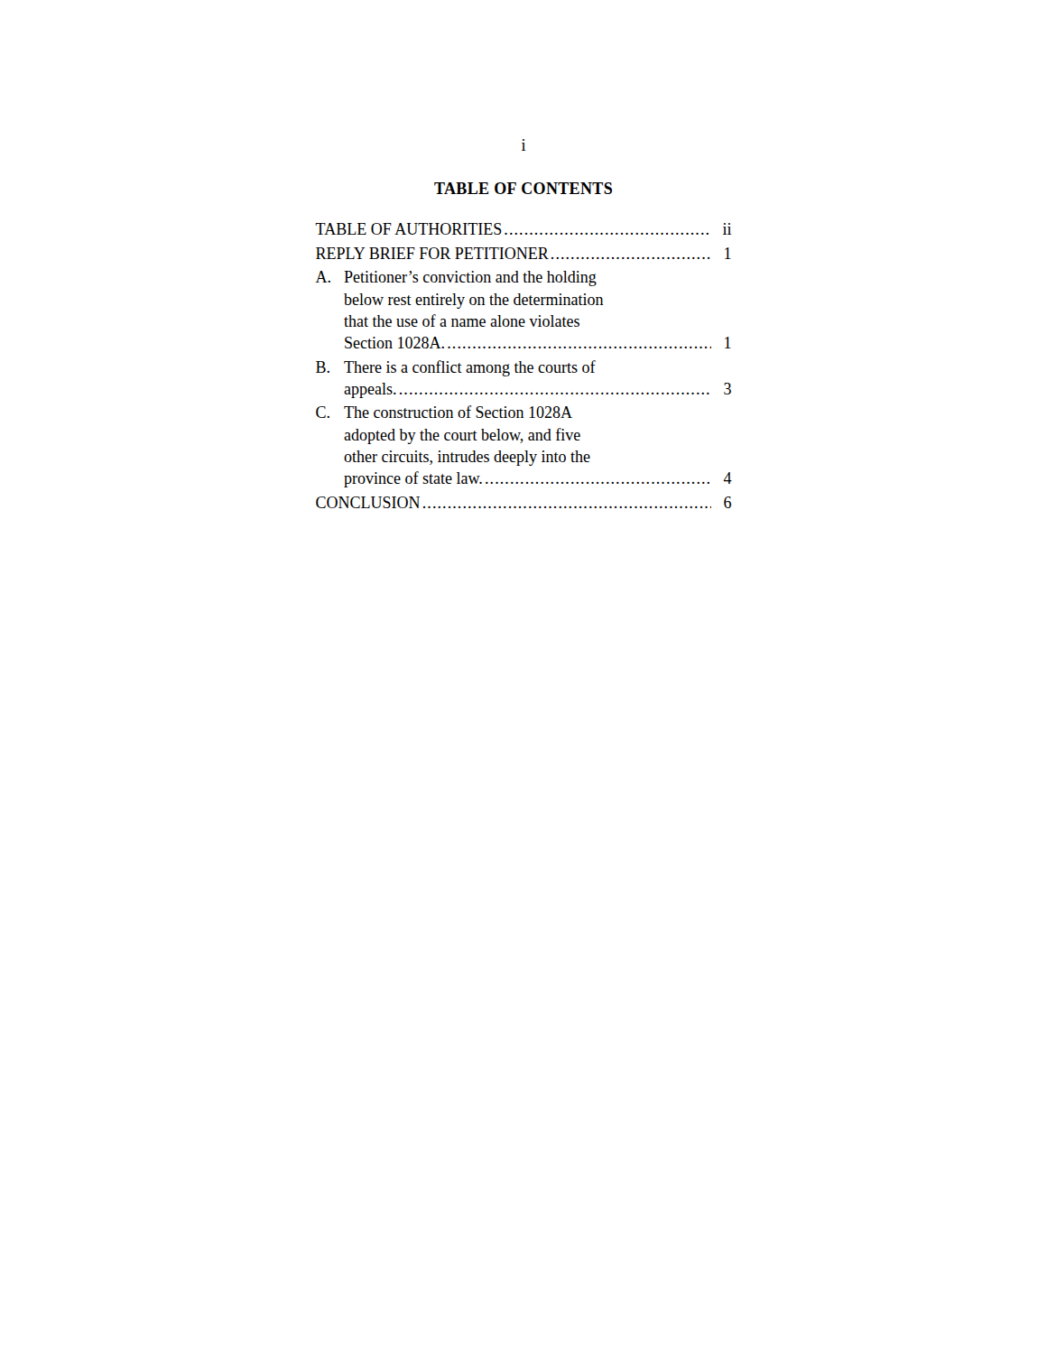i
TABLE OF CONTENTS
TABLE OF AUTHORITIES ........................................................................................................ ii
REPLY BRIEF FOR PETITIONER ........................................................................................................ 1
A. Petitioner’s conviction and the holding below rest entirely on the determination that the use of a name alone violates
Section 1028A. ........................................................................................................ 1
B. There is a conflict among the courts of
appeals. ........................................................................................................ 3
C. The construction of Section 1028A adopted by the court below, and five other circuits, intrudes deeply into the
province of state law. ........................................................................................................ 4
CONCLUSION ........................................................................................................ 6